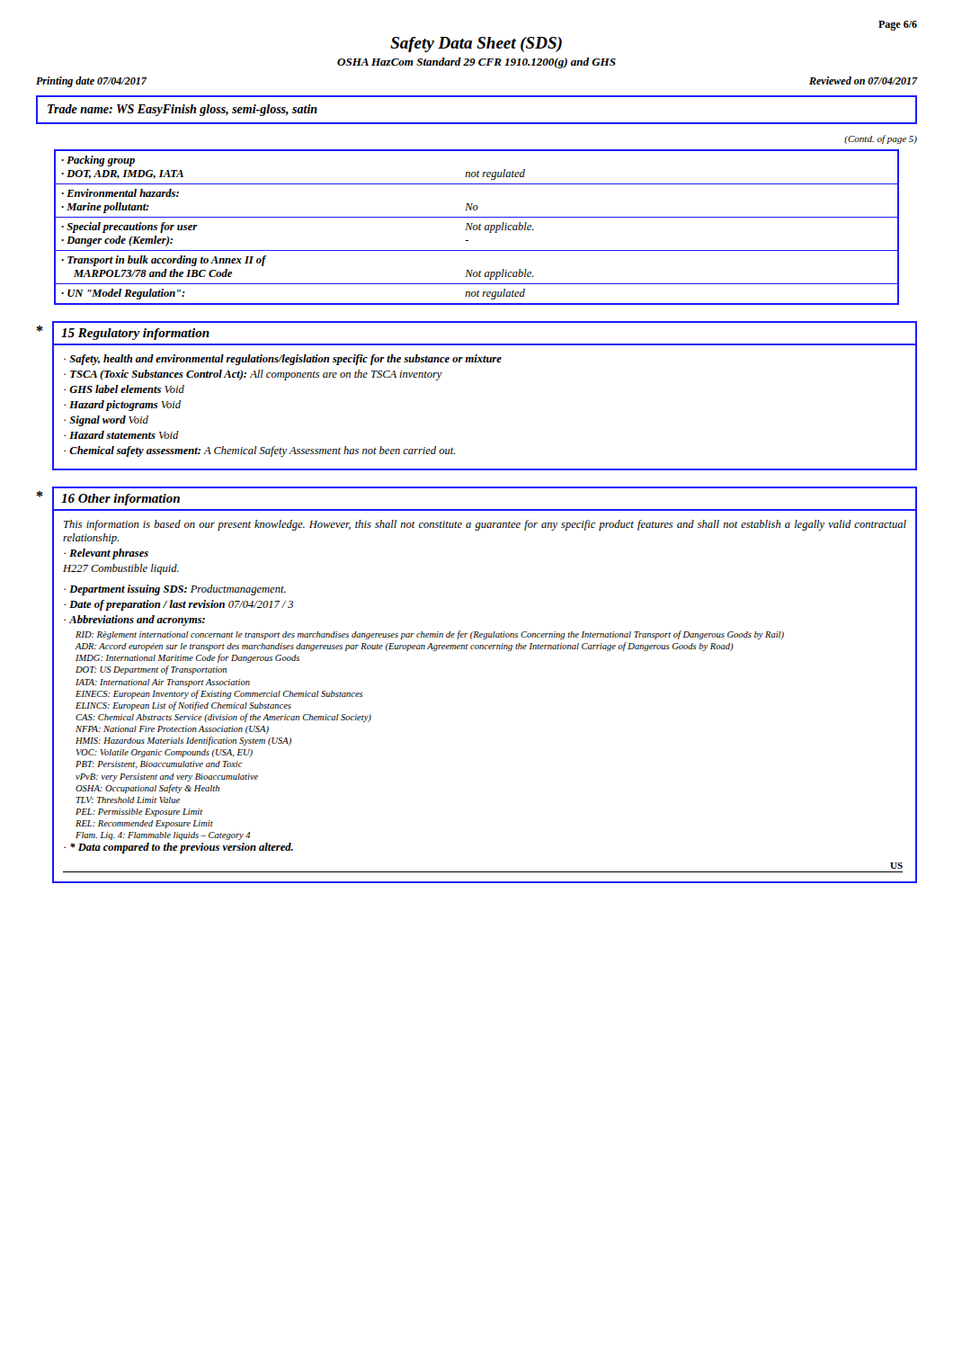Page 6/6
Safety Data Sheet (SDS)
OSHA HazCom Standard 29 CFR 1910.1200(g) and GHS
Printing date 07/04/2017 Reviewed on 07/04/2017
Trade name: WS EasyFinish gloss, semi-gloss, satin
(Contd. of page 5)
| · Packing group · DOT, ADR, IMDG, IATA | not regulated |
| · Environmental hazards: · Marine pollutant: | No |
| · Special precautions for user · Danger code (Kemler): | Not applicable. - |
| · Transport in bulk according to Annex II of MARPOL73/78 and the IBC Code | Not applicable. |
| · UN "Model Regulation": | not regulated |
*
15 Regulatory information
· Safety, health and environmental regulations/legislation specific for the substance or mixture
· TSCA (Toxic Substances Control Act): All components are on the TSCA inventory
· GHS label elements Void
· Hazard pictograms Void
· Signal word Void
· Hazard statements Void
· Chemical safety assessment: A Chemical Safety Assessment has not been carried out.
*
16 Other information
This information is based on our present knowledge. However, this shall not constitute a guarantee for any specific product features and shall not establish a legally valid contractual relationship.
· Relevant phrases
H227 Combustible liquid.
· Department issuing SDS: Productmanagement.
· Date of preparation / last revision 07/04/2017 / 3
· Abbreviations and acronyms:
RID: Règlement international concernant le transport des marchandises dangereuses par chemin de fer (Regulations Concerning the International Transport of Dangerous Goods by Rail)
ADR: Accord européen sur le transport des marchandises dangereuses par Route (European Agreement concerning the International Carriage of Dangerous Goods by Road)
IMDG: International Maritime Code for Dangerous Goods
DOT: US Department of Transportation
IATA: International Air Transport Association
EINECS: European Inventory of Existing Commercial Chemical Substances
ELINCS: European List of Notified Chemical Substances
CAS: Chemical Abstracts Service (division of the American Chemical Society)
NFPA: National Fire Protection Association (USA)
HMIS: Hazardous Materials Identification System (USA)
VOC: Volatile Organic Compounds (USA, EU)
PBT: Persistent, Bioaccumulative and Toxic
vPvB: very Persistent and very Bioaccumulative
OSHA: Occupational Safety & Health
TLV: Threshold Limit Value
PEL: Permissible Exposure Limit
REL: Recommended Exposure Limit
Flam. Liq. 4: Flammable liquids – Category 4
· * Data compared to the previous version altered.
US